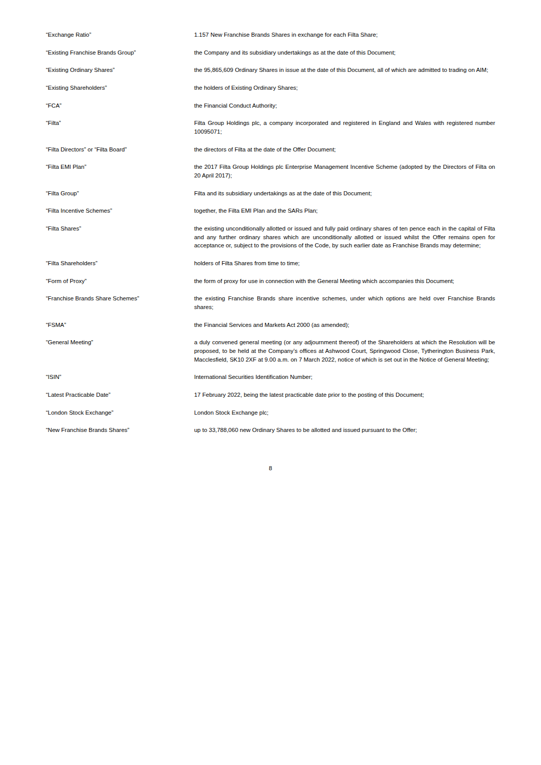| “Exchange Ratio” | 1.157 New Franchise Brands Shares in exchange for each Filta Share; |
| “Existing Franchise Brands Group” | the Company and its subsidiary undertakings as at the date of this Document; |
| “Existing Ordinary Shares” | the 95,865,609 Ordinary Shares in issue at the date of this Document, all of which are admitted to trading on AIM; |
| “Existing Shareholders” | the holders of Existing Ordinary Shares; |
| “FCA” | the Financial Conduct Authority; |
| “Filta” | Filta Group Holdings plc, a company incorporated and registered in England and Wales with registered number 10095071; |
| “Filta Directors” or “Filta Board” | the directors of Filta at the date of the Offer Document; |
| “Filta EMI Plan” | the 2017 Filta Group Holdings plc Enterprise Management Incentive Scheme (adopted by the Directors of Filta on 20 April 2017); |
| “Filta Group” | Filta and its subsidiary undertakings as at the date of this Document; |
| “Filta Incentive Schemes” | together, the Filta EMI Plan and the SARs Plan; |
| “Filta Shares” | the existing unconditionally allotted or issued and fully paid ordinary shares of ten pence each in the capital of Filta and any further ordinary shares which are unconditionally allotted or issued whilst the Offer remains open for acceptance or, subject to the provisions of the Code, by such earlier date as Franchise Brands may determine; |
| “Filta Shareholders” | holders of Filta Shares from time to time; |
| “Form of Proxy” | the form of proxy for use in connection with the General Meeting which accompanies this Document; |
| “Franchise Brands Share Schemes” | the existing Franchise Brands share incentive schemes, under which options are held over Franchise Brands shares; |
| “FSMA” | the Financial Services and Markets Act 2000 (as amended); |
| “General Meeting” | a duly convened general meeting (or any adjournment thereof) of the Shareholders at which the Resolution will be proposed, to be held at the Company’s offices at Ashwood Court, Springwood Close, Tytherington Business Park, Macclesfield, SK10 2XF at 9.00 a.m. on 7 March 2022, notice of which is set out in the Notice of General Meeting; |
| “ISIN” | International Securities Identification Number; |
| “Latest Practicable Date” | 17 February 2022, being the latest practicable date prior to the posting of this Document; |
| “London Stock Exchange” | London Stock Exchange plc; |
| “New Franchise Brands Shares” | up to 33,788,060 new Ordinary Shares to be allotted and issued pursuant to the Offer; |
8